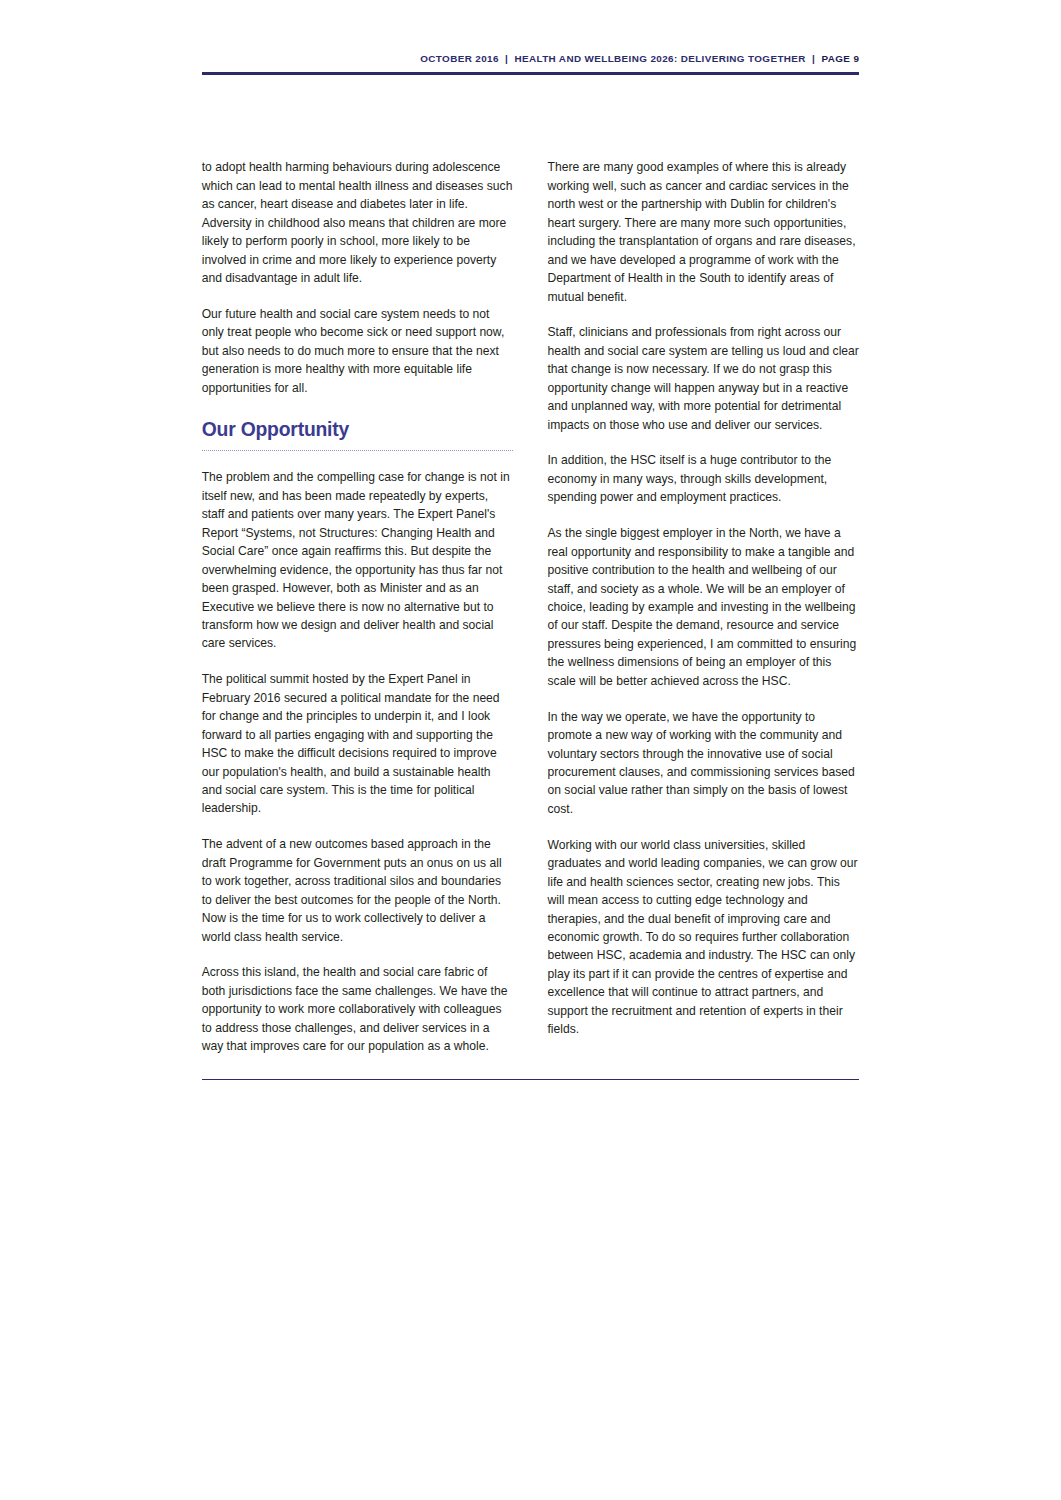October 2016 | Health and Wellbeing 2026: Delivering Together | Page 9
to adopt health harming behaviours during adolescence which can lead to mental health illness and diseases such as cancer, heart disease and diabetes later in life. Adversity in childhood also means that children are more likely to perform poorly in school, more likely to be involved in crime and more likely to experience poverty and disadvantage in adult life.
Our future health and social care system needs to not only treat people who become sick or need support now, but also needs to do much more to ensure that the next generation is more healthy with more equitable life opportunities for all.
Our Opportunity
The problem and the compelling case for change is not in itself new, and has been made repeatedly by experts, staff and patients over many years. The Expert Panel's Report “Systems, not Structures: Changing Health and Social Care” once again reaffirms this. But despite the overwhelming evidence, the opportunity has thus far not been grasped. However, both as Minister and as an Executive we believe there is now no alternative but to transform how we design and deliver health and social care services.
The political summit hosted by the Expert Panel in February 2016 secured a political mandate for the need for change and the principles to underpin it, and I look forward to all parties engaging with and supporting the HSC to make the difficult decisions required to improve our population's health, and build a sustainable health and social care system. This is the time for political leadership.
The advent of a new outcomes based approach in the draft Programme for Government puts an onus on us all to work together, across traditional silos and boundaries to deliver the best outcomes for the people of the North. Now is the time for us to work collectively to deliver a world class health service.
Across this island, the health and social care fabric of both jurisdictions face the same challenges. We have the opportunity to work more collaboratively with colleagues to address those challenges, and deliver services in a way that improves care for our population as a whole. There are many good examples of where this is already working well, such as cancer and cardiac services in the north west or the partnership with Dublin for children's heart surgery. There are many more such opportunities, including the transplantation of organs and rare diseases, and we have developed a programme of work with the Department of Health in the South to identify areas of mutual benefit.
Staff, clinicians and professionals from right across our health and social care system are telling us loud and clear that change is now necessary. If we do not grasp this opportunity change will happen anyway but in a reactive and unplanned way, with more potential for detrimental impacts on those who use and deliver our services.
In addition, the HSC itself is a huge contributor to the economy in many ways, through skills development, spending power and employment practices.
As the single biggest employer in the North, we have a real opportunity and responsibility to make a tangible and positive contribution to the health and wellbeing of our staff, and society as a whole. We will be an employer of choice, leading by example and investing in the wellbeing of our staff. Despite the demand, resource and service pressures being experienced, I am committed to ensuring the wellness dimensions of being an employer of this scale will be better achieved across the HSC.
In the way we operate, we have the opportunity to promote a new way of working with the community and voluntary sectors through the innovative use of social procurement clauses, and commissioning services based on social value rather than simply on the basis of lowest cost.
Working with our world class universities, skilled graduates and world leading companies, we can grow our life and health sciences sector, creating new jobs. This will mean access to cutting edge technology and therapies, and the dual benefit of improving care and economic growth. To do so requires further collaboration between HSC, academia and industry. The HSC can only play its part if it can provide the centres of expertise and excellence that will continue to attract partners, and support the recruitment and retention of experts in their fields.